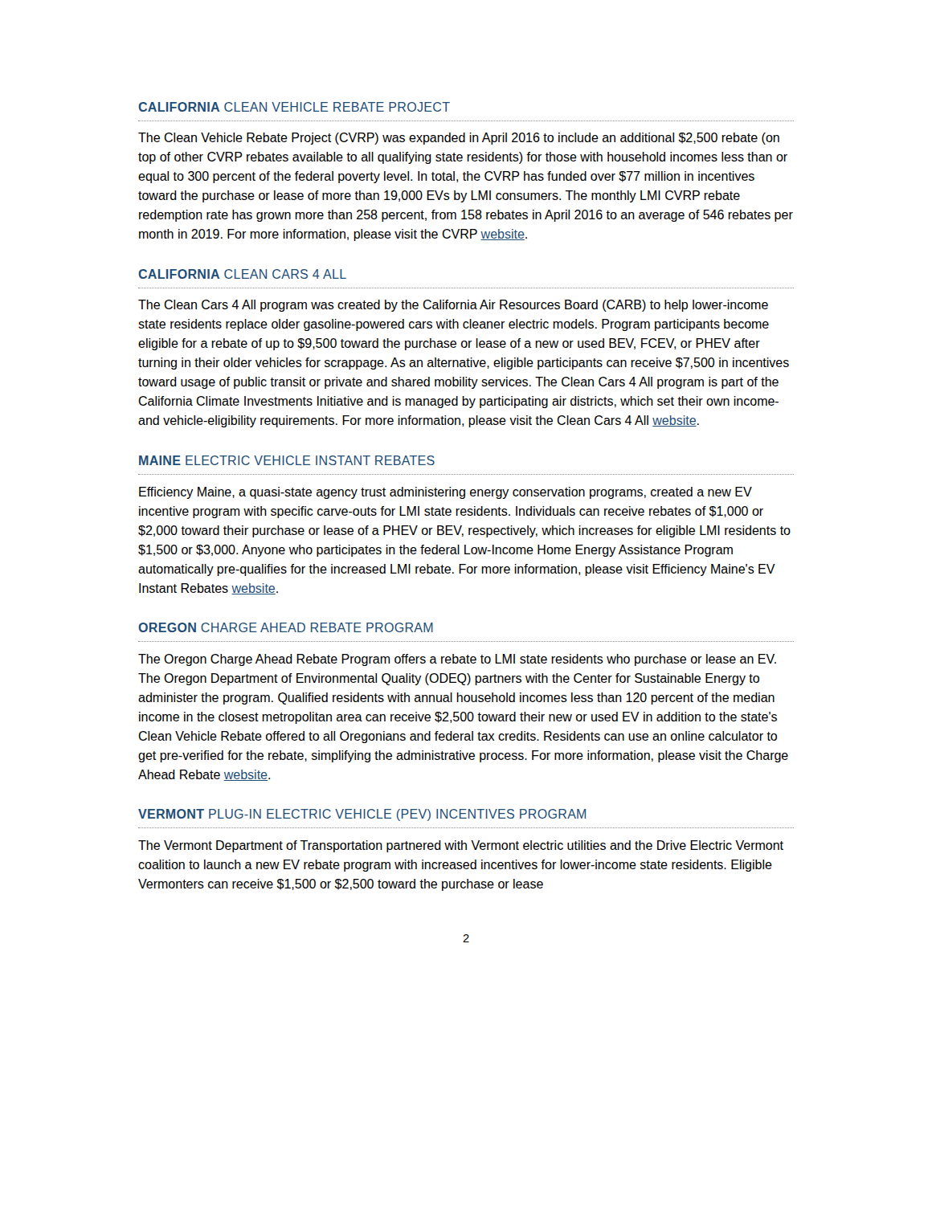California Clean Vehicle Rebate Project
The Clean Vehicle Rebate Project (CVRP) was expanded in April 2016 to include an additional $2,500 rebate (on top of other CVRP rebates available to all qualifying state residents) for those with household incomes less than or equal to 300 percent of the federal poverty level. In total, the CVRP has funded over $77 million in incentives toward the purchase or lease of more than 19,000 EVs by LMI consumers. The monthly LMI CVRP rebate redemption rate has grown more than 258 percent, from 158 rebates in April 2016 to an average of 546 rebates per month in 2019. For more information, please visit the CVRP website.
California Clean Cars 4 All
The Clean Cars 4 All program was created by the California Air Resources Board (CARB) to help lower-income state residents replace older gasoline-powered cars with cleaner electric models. Program participants become eligible for a rebate of up to $9,500 toward the purchase or lease of a new or used BEV, FCEV, or PHEV after turning in their older vehicles for scrappage. As an alternative, eligible participants can receive $7,500 in incentives toward usage of public transit or private and shared mobility services. The Clean Cars 4 All program is part of the California Climate Investments Initiative and is managed by participating air districts, which set their own income- and vehicle-eligibility requirements. For more information, please visit the Clean Cars 4 All website.
Maine Electric Vehicle Instant Rebates
Efficiency Maine, a quasi-state agency trust administering energy conservation programs, created a new EV incentive program with specific carve-outs for LMI state residents. Individuals can receive rebates of $1,000 or $2,000 toward their purchase or lease of a PHEV or BEV, respectively, which increases for eligible LMI residents to $1,500 or $3,000. Anyone who participates in the federal Low-Income Home Energy Assistance Program automatically pre-qualifies for the increased LMI rebate. For more information, please visit Efficiency Maine's EV Instant Rebates website.
Oregon Charge Ahead Rebate Program
The Oregon Charge Ahead Rebate Program offers a rebate to LMI state residents who purchase or lease an EV. The Oregon Department of Environmental Quality (ODEQ) partners with the Center for Sustainable Energy to administer the program. Qualified residents with annual household incomes less than 120 percent of the median income in the closest metropolitan area can receive $2,500 toward their new or used EV in addition to the state's Clean Vehicle Rebate offered to all Oregonians and federal tax credits. Residents can use an online calculator to get pre-verified for the rebate, simplifying the administrative process. For more information, please visit the Charge Ahead Rebate website.
Vermont Plug-in Electric Vehicle (PEV) Incentives Program
The Vermont Department of Transportation partnered with Vermont electric utilities and the Drive Electric Vermont coalition to launch a new EV rebate program with increased incentives for lower-income state residents. Eligible Vermonters can receive $1,500 or $2,500 toward the purchase or lease
2